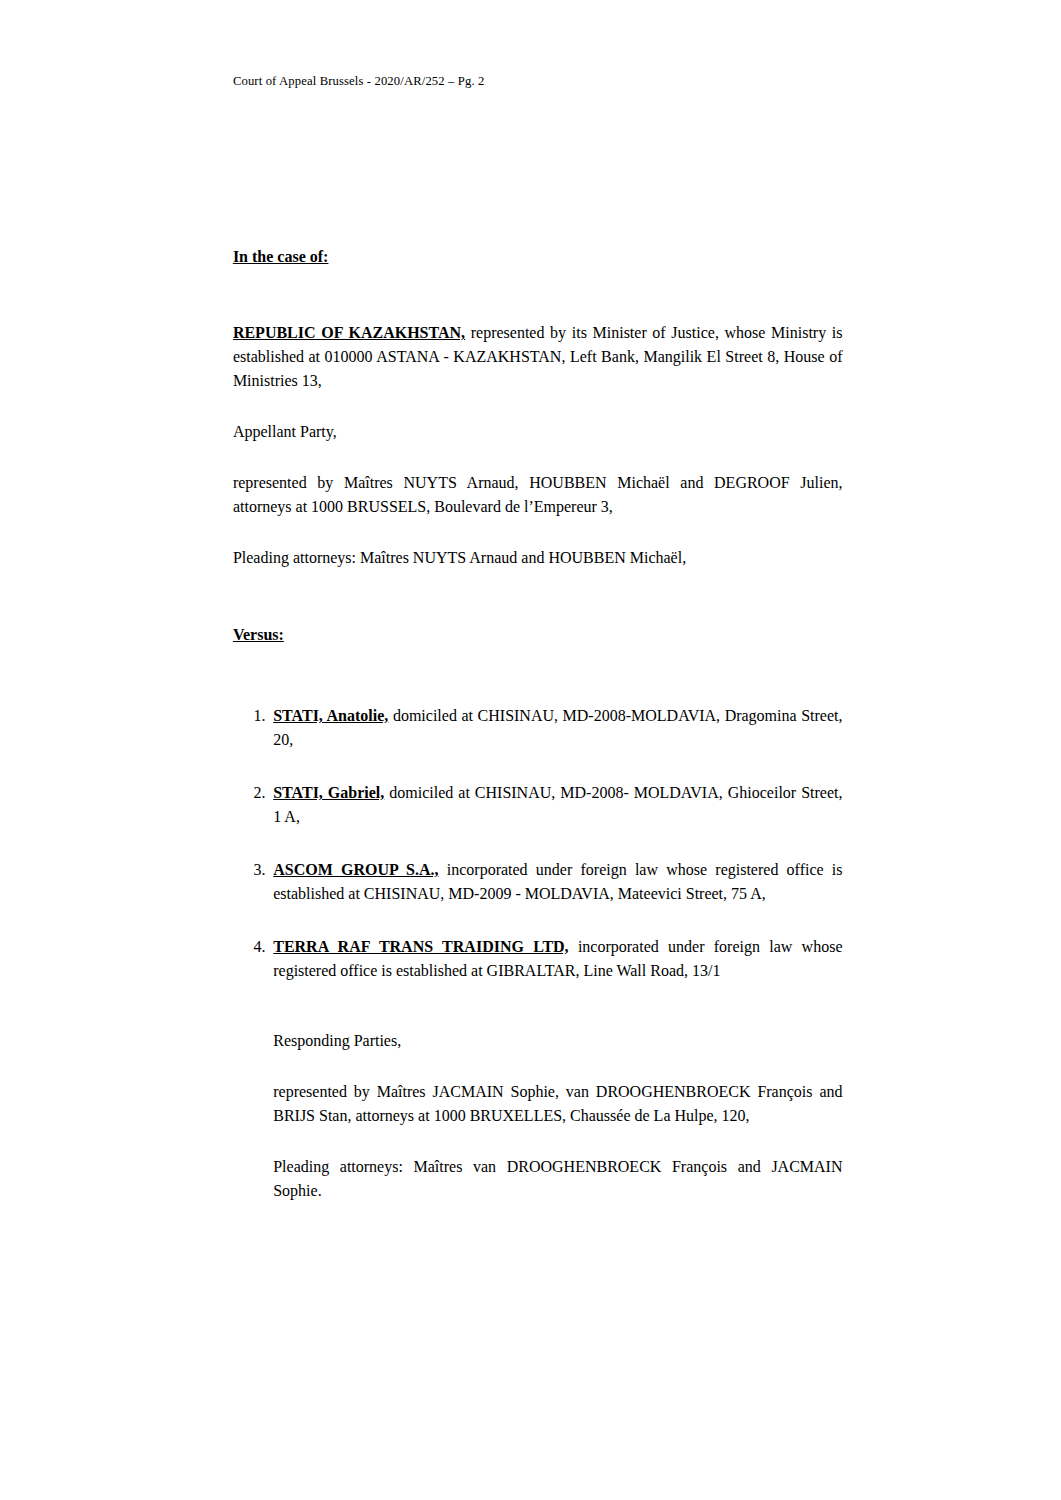Court of Appeal Brussels - 2020/AR/252 – Pg. 2
In the case of:
REPUBLIC OF KAZAKHSTAN, represented by its Minister of Justice, whose Ministry is established at 010000 ASTANA - KAZAKHSTAN, Left Bank, Mangilik El Street 8, House of Ministries 13,
Appellant Party,
represented by Maîtres NUYTS Arnaud, HOUBBEN Michaël and DEGROOF Julien, attorneys at 1000 BRUSSELS, Boulevard de l’Empereur 3,
Pleading attorneys: Maîtres NUYTS Arnaud and HOUBBEN Michaël,
Versus:
STATI, Anatolie, domiciled at CHISINAU, MD-2008-MOLDAVIA, Dragomina Street, 20,
STATI, Gabriel, domiciled at CHISINAU, MD-2008- MOLDAVIA, Ghioceilor Street, 1 A,
ASCOM GROUP S.A., incorporated under foreign law whose registered office is established at CHISINAU, MD-2009 - MOLDAVIA, Mateevici Street, 75 A,
TERRA RAF TRANS TRAIDING LTD, incorporated under foreign law whose registered office is established at GIBRALTAR, Line Wall Road, 13/1
Responding Parties,
represented by Maîtres JACMAIN Sophie, van DROOGHENBROECK François and BRIJS Stan, attorneys at 1000 BRUXELLES, Chaussée de La Hulpe, 120,
Pleading attorneys: Maîtres van DROOGHENBROECK François and JACMAIN Sophie.